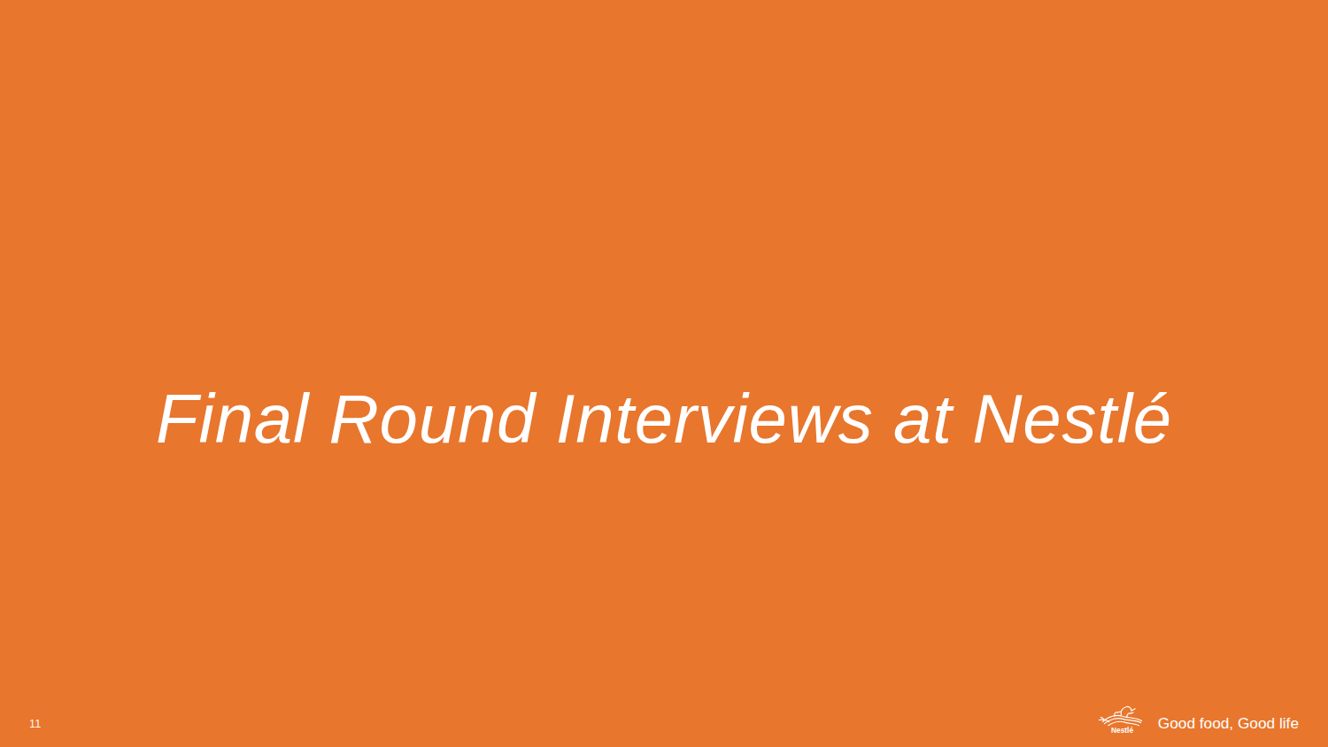Final Round Interviews at Nestlé
11
Nestlé Good food, Good life